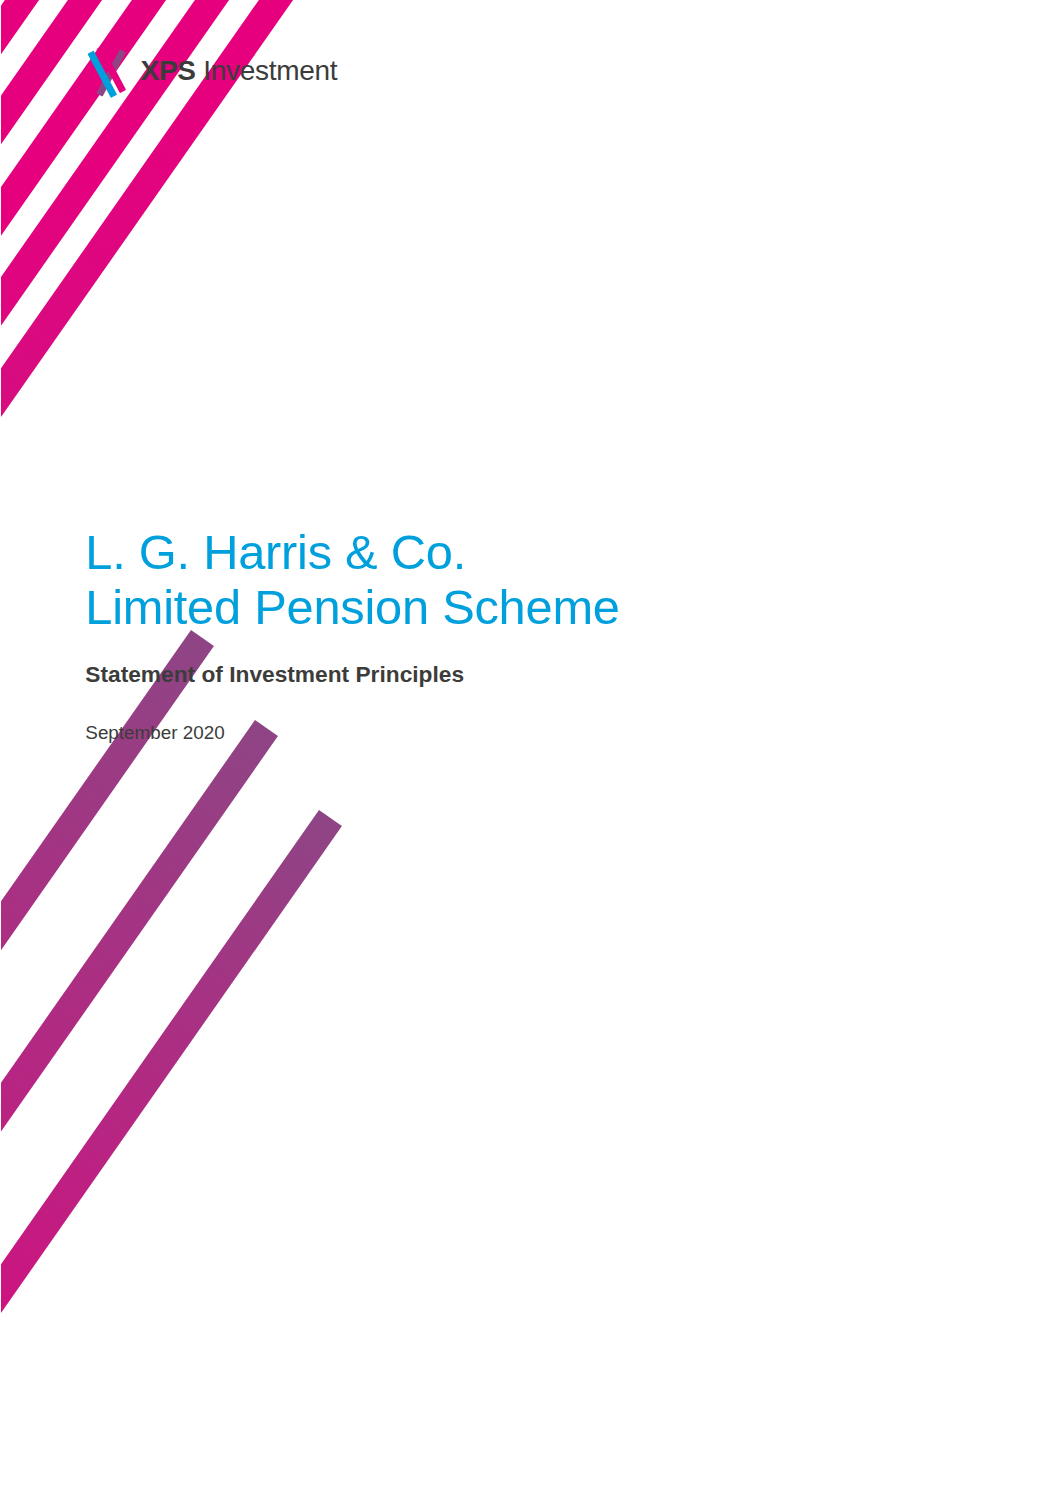XPS Investment
L. G. Harris & Co.
Limited Pension Scheme
Statement of Investment Principles
September 2020